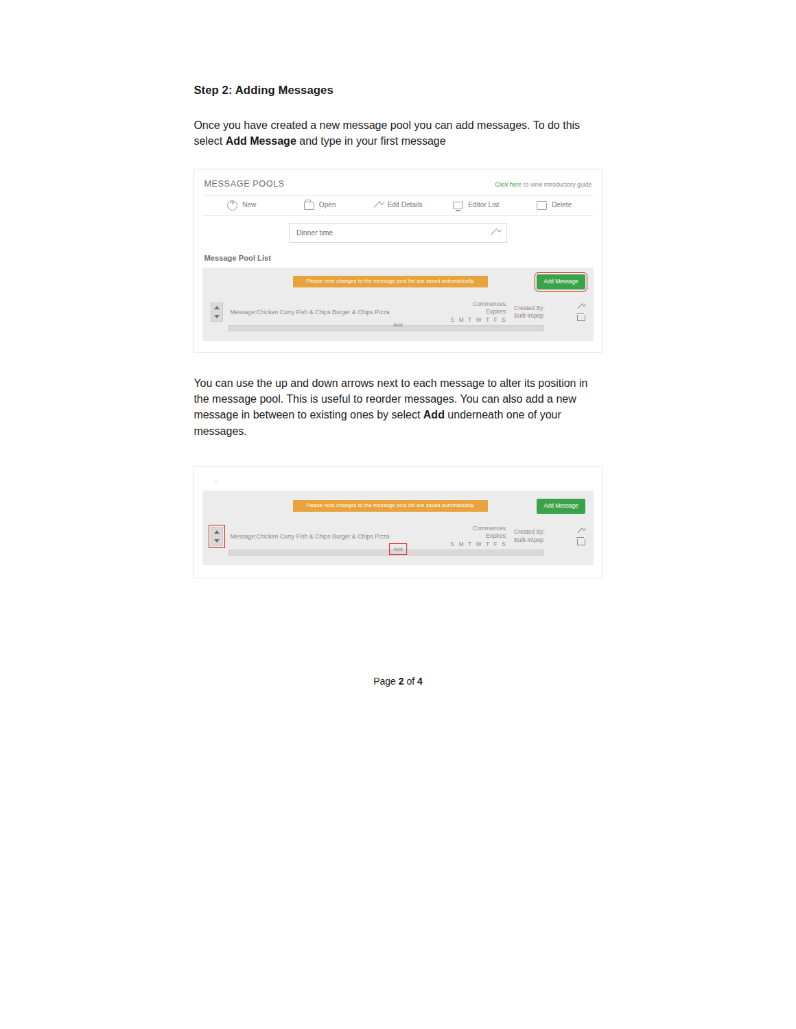Step 2: Adding Messages
Once you have created a new message pool you can add messages. To do this select Add Message and type in your first message
MESSAGE POOLS
Click here to view introductory guide
New
Open
Edit Details
Editor List
Delete
Dinner time
Message Pool List
Please note changes to the message pool list are saved automatically.
Add Message
Message:Chicken Curry Fish & Chips Burger & Chips Pizza
Commences:
Expires:
S M T W T F S
Created By:
Built-In\pop
Add
You can use the up and down arrows next to each message to alter its position in the message pool. This is useful to reorder messages. You can also add a new message in between to existing ones by select Add underneath one of your messages.
-
Please note changes to the message pool list are saved automatically.
Add Message
Message:Chicken Curry Fish & Chips Burger & Chips Pizza
Commences:
Expires:
S M T W T F S
Created By:
Built-In\pop
Add
Page 2 of 4